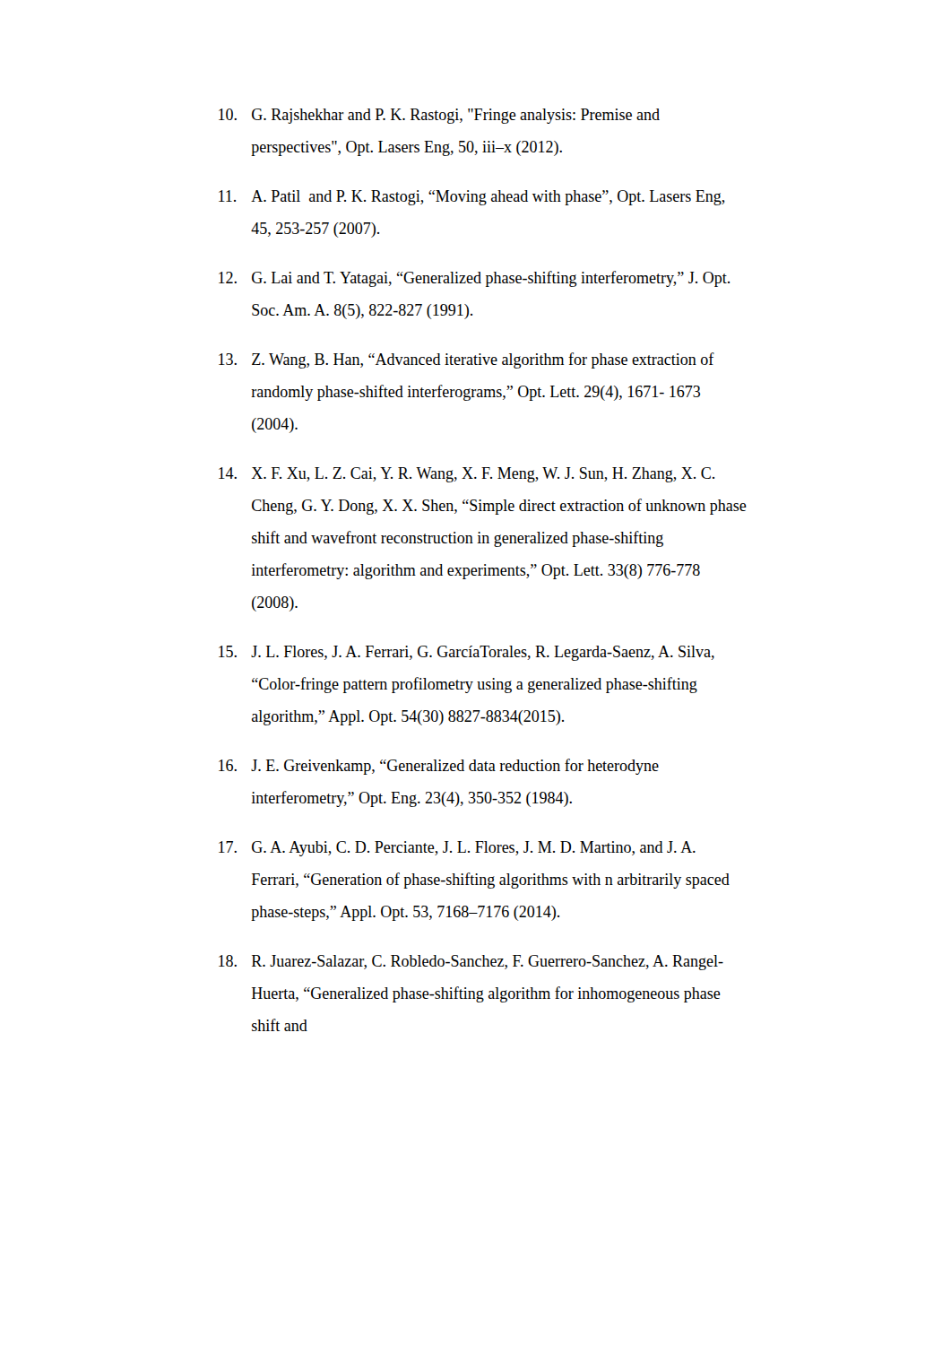10. G. Rajshekhar and P. K. Rastogi, "Fringe analysis: Premise and perspectives", Opt. Lasers Eng, 50, iii–x (2012).
11. A. Patil and P. K. Rastogi, “Moving ahead with phase”, Opt. Lasers Eng, 45, 253-257 (2007).
12. G. Lai and T. Yatagai, “Generalized phase-shifting interferometry,” J. Opt. Soc. Am. A. 8(5), 822-827 (1991).
13. Z. Wang, B. Han, “Advanced iterative algorithm for phase extraction of randomly phase-shifted interferograms,” Opt. Lett. 29(4), 1671- 1673 (2004).
14. X. F. Xu, L. Z. Cai, Y. R. Wang, X. F. Meng, W. J. Sun, H. Zhang, X. C. Cheng, G. Y. Dong, X. X. Shen, “Simple direct extraction of unknown phase shift and wavefront reconstruction in generalized phase-shifting interferometry: algorithm and experiments,” Opt. Lett. 33(8) 776-778 (2008).
15. J. L. Flores, J. A. Ferrari, G. GarcíaTorales, R. Legarda-Saenz, A. Silva, “Color-fringe pattern profilometry using a generalized phase-shifting algorithm,” Appl. Opt. 54(30) 8827-8834(2015).
16. J. E. Greivenkamp, “Generalized data reduction for heterodyne interferometry,” Opt. Eng. 23(4), 350-352 (1984).
17. G. A. Ayubi, C. D. Perciante, J. L. Flores, J. M. D. Martino, and J. A. Ferrari, “Generation of phase-shifting algorithms with n arbitrarily spaced phase-steps,” Appl. Opt. 53, 7168–7176 (2014).
18. R. Juarez-Salazar, C. Robledo-Sanchez, F. Guerrero-Sanchez, A. Rangel-Huerta, “Generalized phase-shifting algorithm for inhomogeneous phase shift and